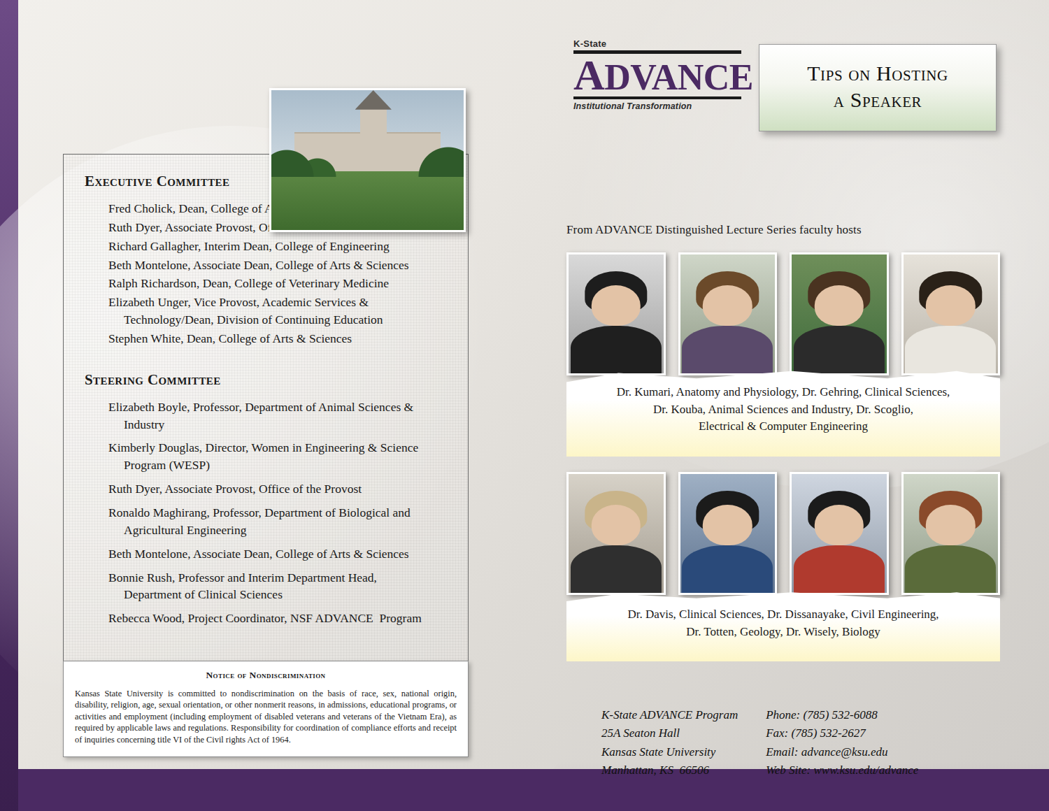Executive Committee
Fred Cholick, Dean, College of Agriculture
Ruth Dyer, Associate Provost, Office of the Provost
Richard Gallagher, Interim Dean, College of Engineering
Beth Montelone, Associate Dean, College of Arts & Sciences
Ralph Richardson, Dean, College of Veterinary Medicine
Elizabeth Unger, Vice Provost, Academic Services & Technology/Dean, Division of Continuing Education
Stephen White, Dean, College of Arts & Sciences
Steering Committee
Elizabeth Boyle, Professor, Department of Animal Sciences & Industry
Kimberly Douglas, Director, Women in Engineering & Science Program (WESP)
Ruth Dyer, Associate Provost, Office of the Provost
Ronaldo Maghirang, Professor, Department of Biological and Agricultural Engineering
Beth Montelone, Associate Dean, College of Arts & Sciences
Bonnie Rush, Professor and Interim Department Head, Department of Clinical Sciences
Rebecca Wood, Project Coordinator, NSF ADVANCE Program
Notice of Nondiscrimination
Kansas State University is committed to nondiscrimination on the basis of race, sex, national origin, disability, religion, age, sexual orientation, or other nonmerit reasons, in admissions, educational programs, or activities and employment (including employment of disabled veterans and veterans of the Vietnam Era), as required by applicable laws and regulations. Responsibility for coordination of compliance efforts and receipt of inquiries concerning title VI of the Civil rights Act of 1964.
K-State
ADVANCE
Institutional Transformation
Tips on Hosting
a Speaker
From ADVANCE Distinguished Lecture Series faculty hosts
Dr. Kumari, Anatomy and Physiology, Dr. Gehring, Clinical Sciences,
Dr. Kouba, Animal Sciences and Industry, Dr. Scoglio,
Electrical & Computer Engineering
Dr. Davis, Clinical Sciences, Dr. Dissanayake, Civil Engineering,
Dr. Totten, Geology, Dr. Wisely, Biology
K-State ADVANCE Program
25A Seaton Hall
Kansas State University
Manhattan, KS 66506
Phone: (785) 532-6088
Fax: (785) 532-2627
Email: advance@ksu.edu
Web Site: www.ksu.edu/advance